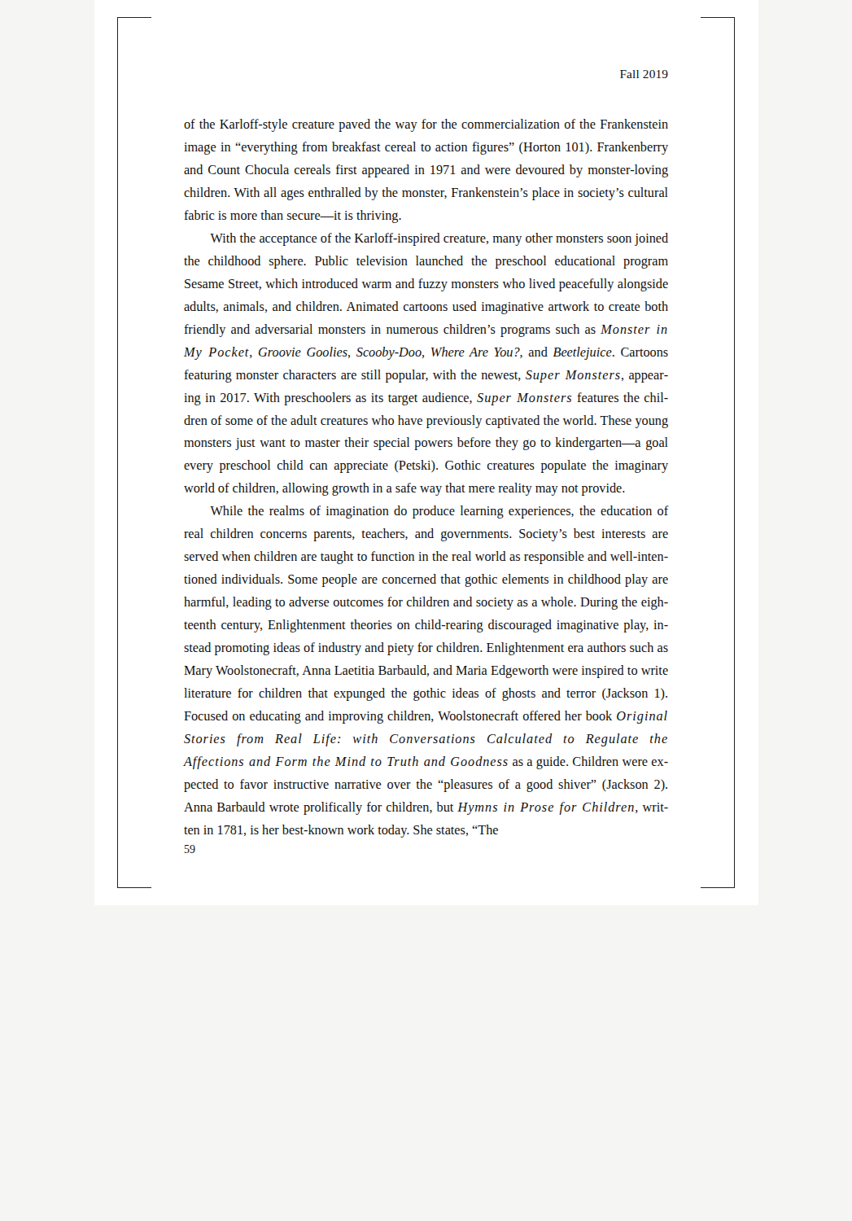Fall 2019
of the Karloff-style creature paved the way for the commercialization of the Frankenstein image in “everything from breakfast cereal to action figures” (Horton 101). Frankenberry and Count Chocula cereals first appeared in 1971 and were devoured by monster-loving children. With all ages enthralled by the monster, Frankenstein’s place in society’s cultural fabric is more than secure—it is thriving.
With the acceptance of the Karloff-inspired creature, many other monsters soon joined the childhood sphere. Public television launched the preschool educational program Sesame Street, which introduced warm and fuzzy monsters who lived peacefully alongside adults, animals, and children. Animated cartoons used imaginative artwork to create both friendly and adversarial monsters in numerous children’s programs such as Monster in My Pocket, Groovie Goolies, Scooby-Doo, Where Are You?, and Beetlejuice. Cartoons featuring monster characters are still popular, with the newest, Super Monsters, appearing in 2017. With preschoolers as its target audience, Super Monsters features the children of some of the adult creatures who have previously captivated the world. These young monsters just want to master their special powers before they go to kindergarten—a goal every preschool child can appreciate (Petski). Gothic creatures populate the imaginary world of children, allowing growth in a safe way that mere reality may not provide.
While the realms of imagination do produce learning experiences, the education of real children concerns parents, teachers, and governments. Society’s best interests are served when children are taught to function in the real world as responsible and well-intentioned individuals. Some people are concerned that gothic elements in childhood play are harmful, leading to adverse outcomes for children and society as a whole. During the eighteenth century, Enlightenment theories on child-rearing discouraged imaginative play, instead promoting ideas of industry and piety for children. Enlightenment era authors such as Mary Woolstonecraft, Anna Laetitia Barbauld, and Maria Edgeworth were inspired to write literature for children that expunged the gothic ideas of ghosts and terror (Jackson 1). Focused on educating and improving children, Woolstonecraft offered her book Original Stories from Real Life: with Conversations Calculated to Regulate the Affections and Form the Mind to Truth and Goodness as a guide. Children were expected to favor instructive narrative over the “pleasures of a good shiver” (Jackson 2). Anna Barbauld wrote prolifically for children, but Hymns in Prose for Children, written in 1781, is her best-known work today. She states, “The
59